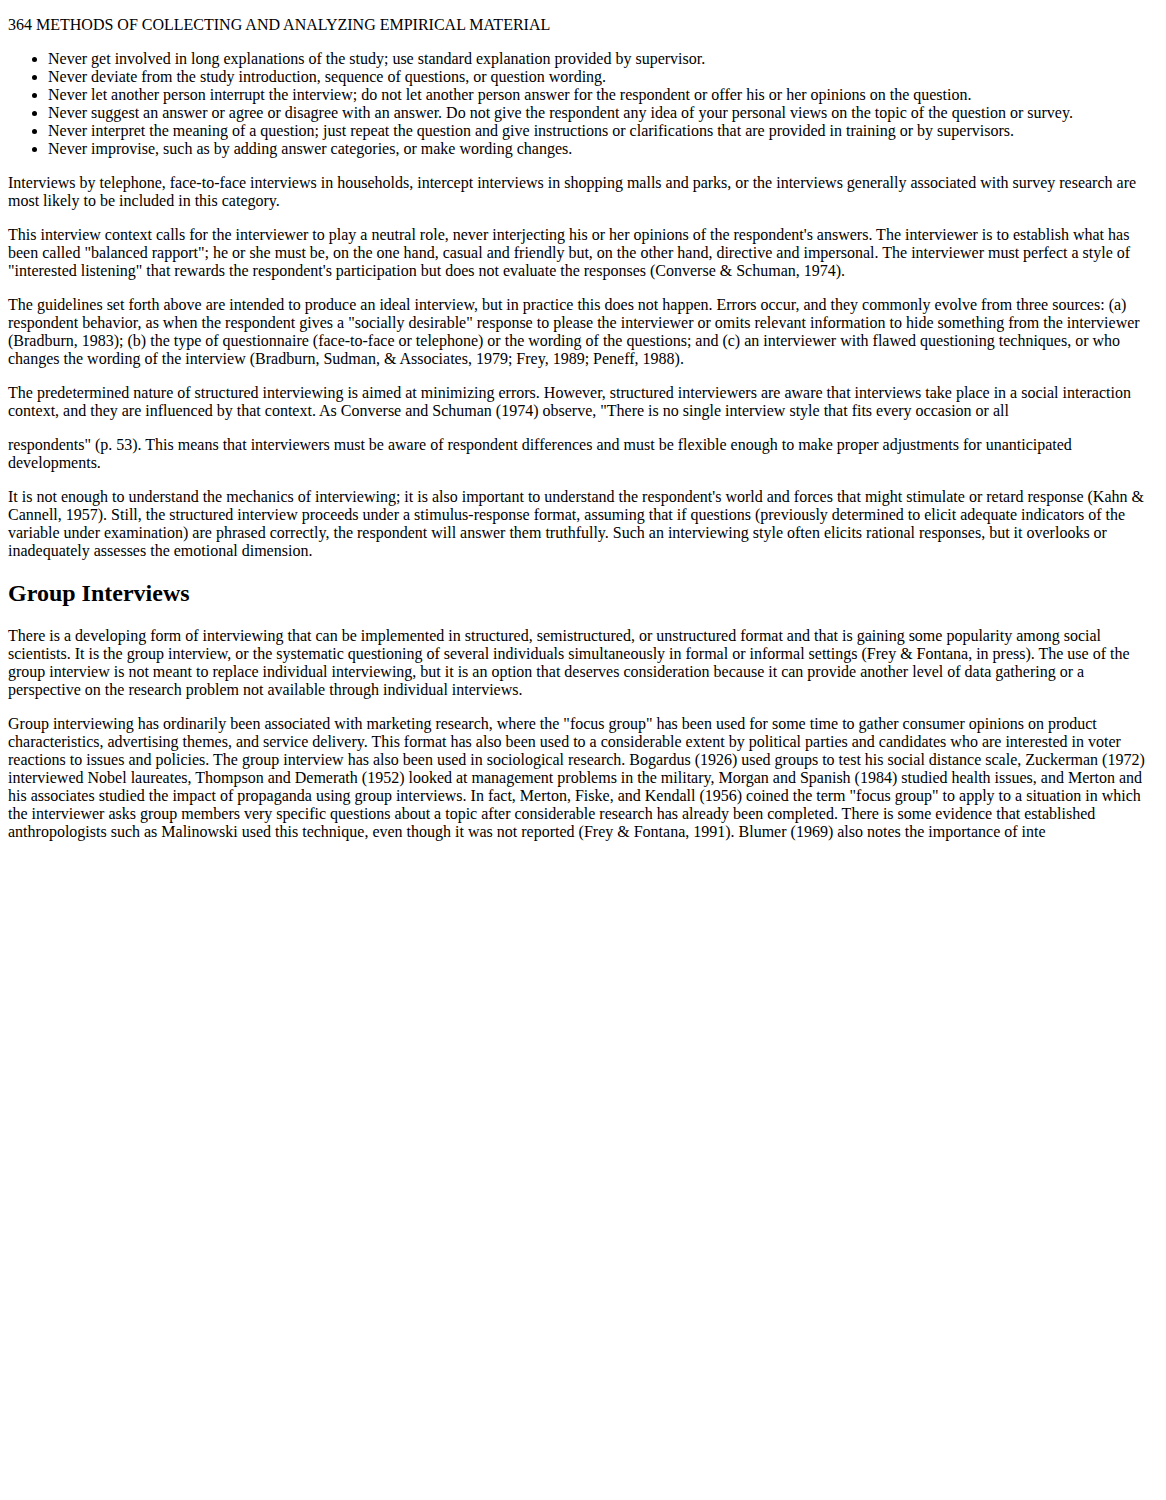364 METHODS OF COLLECTING AND ANALYZING EMPIRICAL MATERIAL
Never get involved in long explanations of the study; use standard explanation provided by supervisor.
Never deviate from the study introduction, sequence of questions, or question wording.
Never let another person interrupt the interview; do not let another person answer for the respondent or offer his or her opinions on the question.
Never suggest an answer or agree or disagree with an answer. Do not give the respondent any idea of your personal views on the topic of the question or survey.
Never interpret the meaning of a question; just repeat the question and give instructions or clarifications that are provided in training or by supervisors.
Never improvise, such as by adding answer categories, or make wording changes.
Interviews by telephone, face-to-face interviews in households, intercept interviews in shopping malls and parks, or the interviews generally associated with survey research are most likely to be included in this category.
This interview context calls for the interviewer to play a neutral role, never interjecting his or her opinions of the respondent's answers. The interviewer is to establish what has been called "balanced rapport"; he or she must be, on the one hand, casual and friendly but, on the other hand, directive and impersonal. The interviewer must perfect a style of "interested listening" that rewards the respondent's participation but does not evaluate the responses (Converse & Schuman, 1974).
The guidelines set forth above are intended to produce an ideal interview, but in practice this does not happen. Errors occur, and they commonly evolve from three sources: (a) respondent behavior, as when the respondent gives a "socially desirable" response to please the interviewer or omits relevant information to hide something from the interviewer (Bradburn, 1983); (b) the type of questionnaire (face-to-face or telephone) or the wording of the questions; and (c) an interviewer with flawed questioning techniques, or who changes the wording of the interview (Bradburn, Sudman, & Associates, 1979; Frey, 1989; Peneff, 1988).
The predetermined nature of structured interviewing is aimed at minimizing errors. However, structured interviewers are aware that interviews take place in a social interaction context, and they are influenced by that context. As Converse and Schuman (1974) observe, "There is no single interview style that fits every occasion or all
respondents" (p. 53). This means that interviewers must be aware of respondent differences and must be flexible enough to make proper adjustments for unanticipated developments.
It is not enough to understand the mechanics of interviewing; it is also important to understand the respondent's world and forces that might stimulate or retard response (Kahn & Cannell, 1957). Still, the structured interview proceeds under a stimulus-response format, assuming that if questions (previously determined to elicit adequate indicators of the variable under examination) are phrased correctly, the respondent will answer them truthfully. Such an interviewing style often elicits rational responses, but it overlooks or inadequately assesses the emotional dimension.
Group Interviews
There is a developing form of interviewing that can be implemented in structured, semistructured, or unstructured format and that is gaining some popularity among social scientists. It is the group interview, or the systematic questioning of several individuals simultaneously in formal or informal settings (Frey & Fontana, in press). The use of the group interview is not meant to replace individual interviewing, but it is an option that deserves consideration because it can provide another level of data gathering or a perspective on the research problem not available through individual interviews.
Group interviewing has ordinarily been associated with marketing research, where the "focus group" has been used for some time to gather consumer opinions on product characteristics, advertising themes, and service delivery. This format has also been used to a considerable extent by political parties and candidates who are interested in voter reactions to issues and policies. The group interview has also been used in sociological research. Bogardus (1926) used groups to test his social distance scale, Zuckerman (1972) interviewed Nobel laureates, Thompson and Demerath (1952) looked at management problems in the military, Morgan and Spanish (1984) studied health issues, and Merton and his associates studied the impact of propaganda using group interviews. In fact, Merton, Fiske, and Kendall (1956) coined the term "focus group" to apply to a situation in which the interviewer asks group members very specific questions about a topic after considerable research has already been completed. There is some evidence that established anthropologists such as Malinowski used this technique, even though it was not reported (Frey & Fontana, 1991). Blumer (1969) also notes the importance of inte